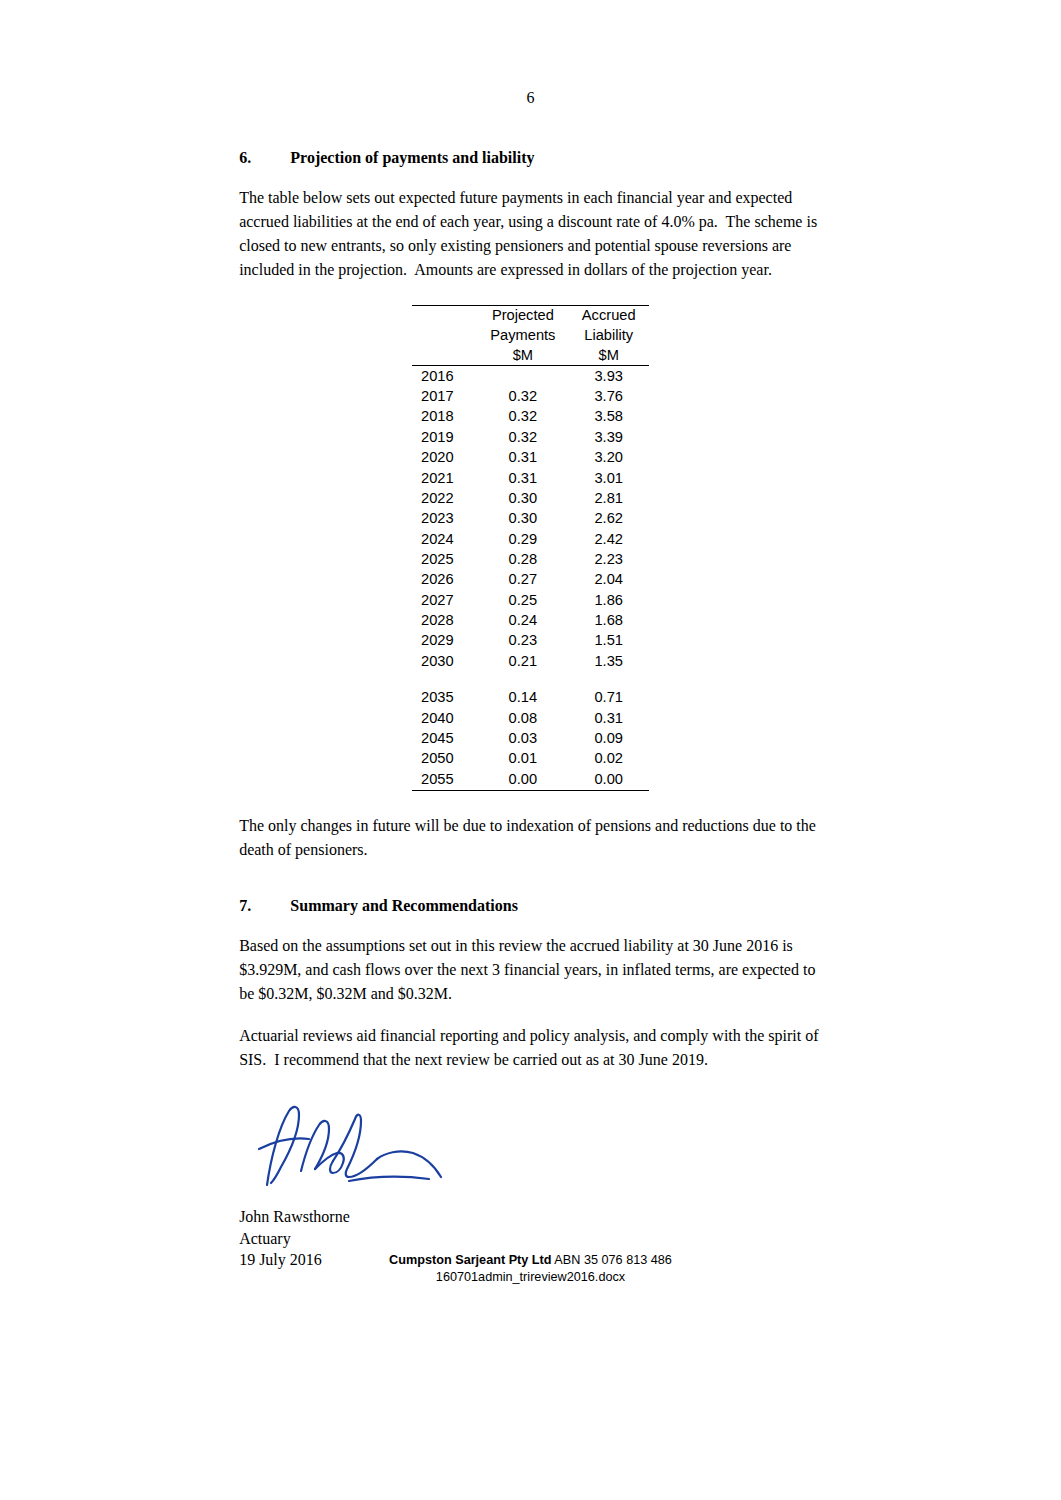6
6. Projection of payments and liability
The table below sets out expected future payments in each financial year and expected accrued liabilities at the end of each year, using a discount rate of 4.0% pa. The scheme is closed to new entrants, so only existing pensioners and potential spouse reversions are included in the projection. Amounts are expressed in dollars of the projection year.
| | Projected | Accrued |
| --- | --- | --- |
| | Payments | Liability |
| | $M | $M |
| 2016 | | 3.93 |
| 2017 | 0.32 | 3.76 |
| 2018 | 0.32 | 3.58 |
| 2019 | 0.32 | 3.39 |
| 2020 | 0.31 | 3.20 |
| 2021 | 0.31 | 3.01 |
| 2022 | 0.30 | 2.81 |
| 2023 | 0.30 | 2.62 |
| 2024 | 0.29 | 2.42 |
| 2025 | 0.28 | 2.23 |
| 2026 | 0.27 | 2.04 |
| 2027 | 0.25 | 1.86 |
| 2028 | 0.24 | 1.68 |
| 2029 | 0.23 | 1.51 |
| 2030 | 0.21 | 1.35 |
| 2035 | 0.14 | 0.71 |
| 2040 | 0.08 | 0.31 |
| 2045 | 0.03 | 0.09 |
| 2050 | 0.01 | 0.02 |
| 2055 | 0.00 | 0.00 |
The only changes in future will be due to indexation of pensions and reductions due to the death of pensioners.
7. Summary and Recommendations
Based on the assumptions set out in this review the accrued liability at 30 June 2016 is $3.929M, and cash flows over the next 3 financial years, in inflated terms, are expected to be $0.32M, $0.32M and $0.32M.
Actuarial reviews aid financial reporting and policy analysis, and comply with the spirit of SIS. I recommend that the next review be carried out as at 30 June 2019.
John Rawsthorne
Actuary
19 July 2016
Cumpston Sarjeant Pty Ltd ABN 35 076 813 486
160701admin_trireview2016.docx